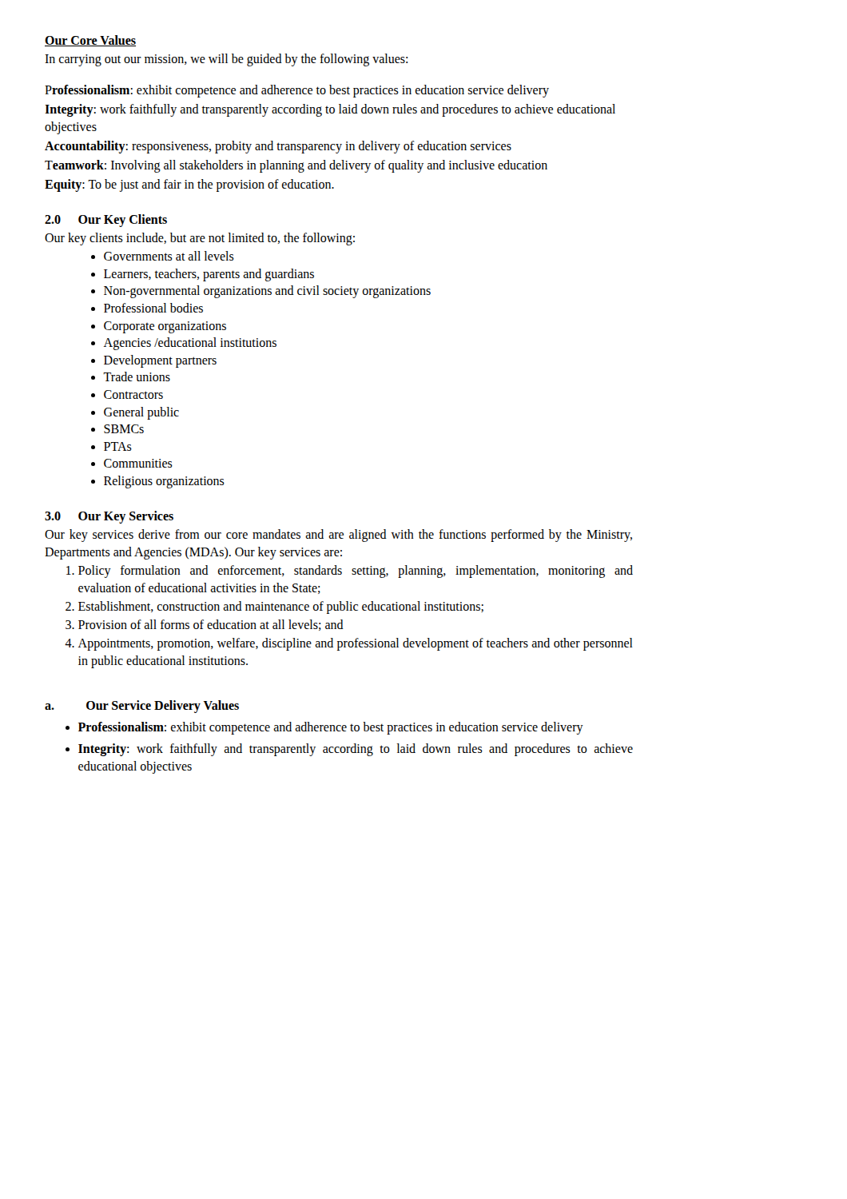Our Core Values
In carrying out our mission, we will be guided by the following values:
Professionalism: exhibit competence and adherence to best practices in education service delivery
Integrity: work faithfully and transparently according to laid down rules and procedures to achieve educational objectives
Accountability: responsiveness, probity and transparency in delivery of education services
Teamwork: Involving all stakeholders in planning and delivery of quality and inclusive education
Equity: To be just and fair in the provision of education.
2.0 Our Key Clients
Our key clients include, but are not limited to, the following:
Governments at all levels
Learners, teachers, parents and guardians
Non-governmental organizations and civil society organizations
Professional bodies
Corporate organizations
Agencies /educational institutions
Development partners
Trade unions
Contractors
General public
SBMCs
PTAs
Communities
Religious organizations
3.0 Our Key Services
Our key services derive from our core mandates and are aligned with the functions performed by the Ministry, Departments and Agencies (MDAs). Our key services are:
Policy formulation and enforcement, standards setting, planning, implementation, monitoring and evaluation of educational activities in the State;
Establishment, construction and maintenance of public educational institutions;
Provision of all forms of education at all levels; and
Appointments, promotion, welfare, discipline and professional development of teachers and other personnel in public educational institutions.
a. Our Service Delivery Values
Professionalism: exhibit competence and adherence to best practices in education service delivery
Integrity: work faithfully and transparently according to laid down rules and procedures to achieve educational objectives